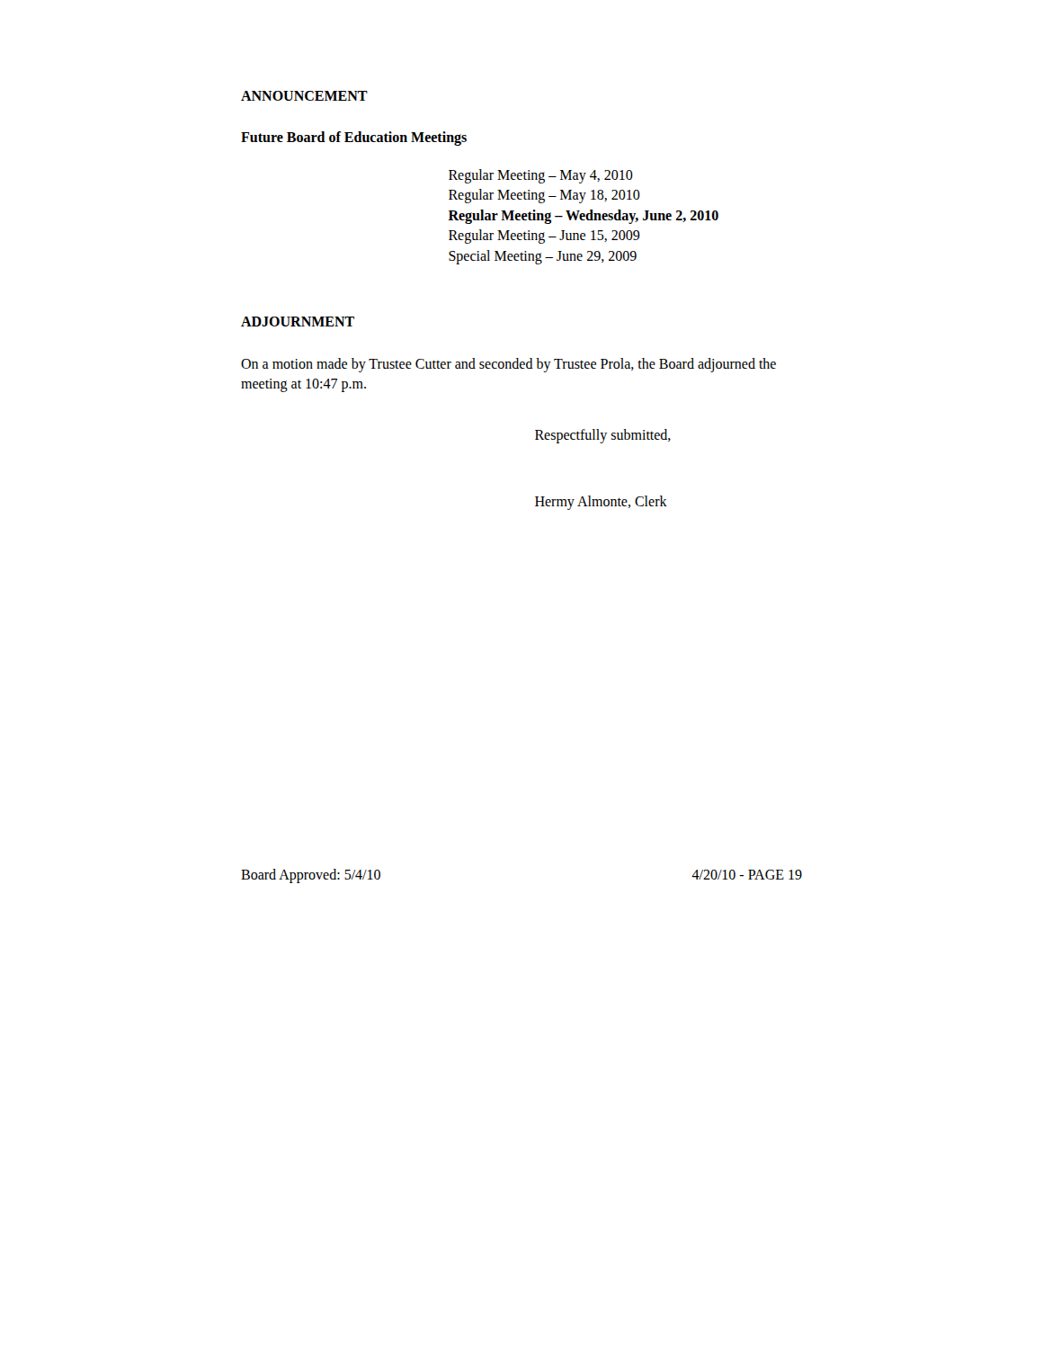ANNOUNCEMENT
Future Board of Education Meetings
Regular Meeting – May 4, 2010
Regular Meeting – May 18, 2010
Regular Meeting – Wednesday, June 2, 2010
Regular Meeting – June 15, 2009
Special Meeting – June 29, 2009
ADJOURNMENT
On a motion made by Trustee Cutter and seconded by Trustee Prola, the Board adjourned the meeting at 10:47 p.m.
Respectfully submitted,
Hermy Almonte, Clerk
Board Approved: 5/4/10 4/20/10 - PAGE 19